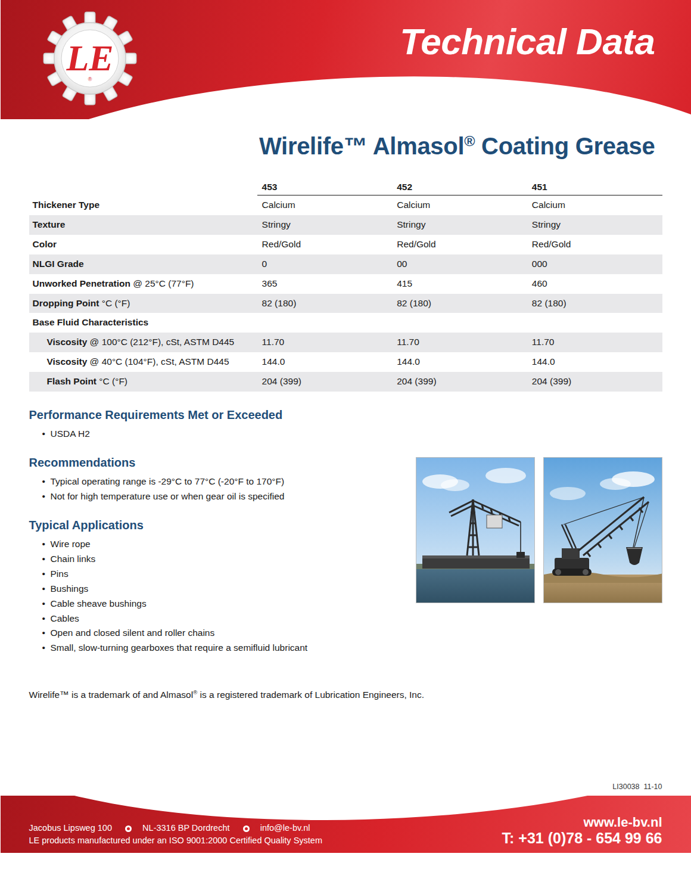LE ®
Technical Data
Wirelife™ Almasol® Coating Grease
| | 453 | 452 | 451 |
| --- | --- | --- | --- |
| Thickener Type | Calcium | Calcium | Calcium |
| Texture | Stringy | Stringy | Stringy |
| Color | Red/Gold | Red/Gold | Red/Gold |
| NLGI Grade | 0 | 00 | 000 |
| Unworked Penetration @ 25°C (77°F) | 365 | 415 | 460 |
| Dropping Point °C (°F) | 82 (180) | 82 (180) | 82 (180) |
| Base Fluid Characteristics | | | |
| Viscosity @ 100°C (212°F), cSt, ASTM D445 | 11.70 | 11.70 | 11.70 |
| Viscosity @ 40°C (104°F), cSt, ASTM D445 | 144.0 | 144.0 | 144.0 |
| Flash Point °C (°F) | 204 (399) | 204 (399) | 204 (399) |
Performance Requirements Met or Exceeded
USDA H2
Recommendations
Typical operating range is -29°C to 77°C (-20°F to 170°F)
Not for high temperature use or when gear oil is specified
Typical Applications
Wire rope
Chain links
Pins
Bushings
Cable sheave bushings
Cables
Open and closed silent and roller chains
Small, slow-turning gearboxes that require a semifluid lubricant
Wirelife™ is a trademark of and Almasol® is a registered trademark of Lubrication Engineers, Inc.
LI30038 11-10
Jacobus Lipsweg 100 NL-3316 BP Dordrecht info@le-bv.nl
LE products manufactured under an ISO 9001:2000 Certified Quality System
www.le-bv.nl
T: +31 (0)78 - 654 99 66